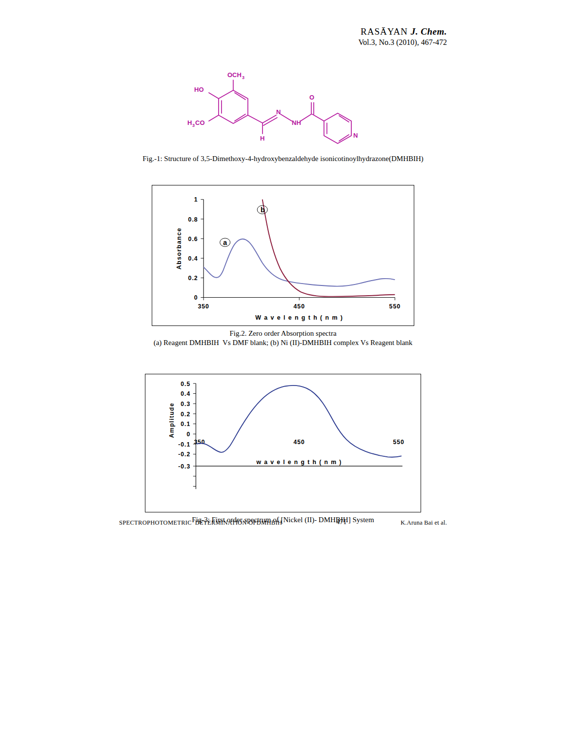RASĀYAN J. Chem.
Vol.3, No.3 (2010), 467-472
OCH 3 HO H 3 CO H N NH O N
Fig.-1: Structure of 3,5-Dimethoxy-4-hydroxybenzaldehyde isonicotinoylhydrazone(DMHBIH)
0 0.2 0.4 0.6 0.8 1 350 450 550 W a v e l e n g t h ( n m ) Absorbance a b
Fig.2. Zero order Absorption spectra
(a) Reagent DMHBIH Vs DMF blank; (b) Ni (II)-DMHBIH complex Vs Reagent blank
0.5 0.4 0.3 0.2 0.1 0 -0.1 -0.2 -0.3 350 450 550 w a v e l e n g t h ( n m ) Amplitude
Fig-3: First order spectrum of [Nickel (II)- DMHBIH] System
SPECTROPHOTOMETRIC DETERMINATION OFDMHBIH
471
K.Aruna Bai et al.